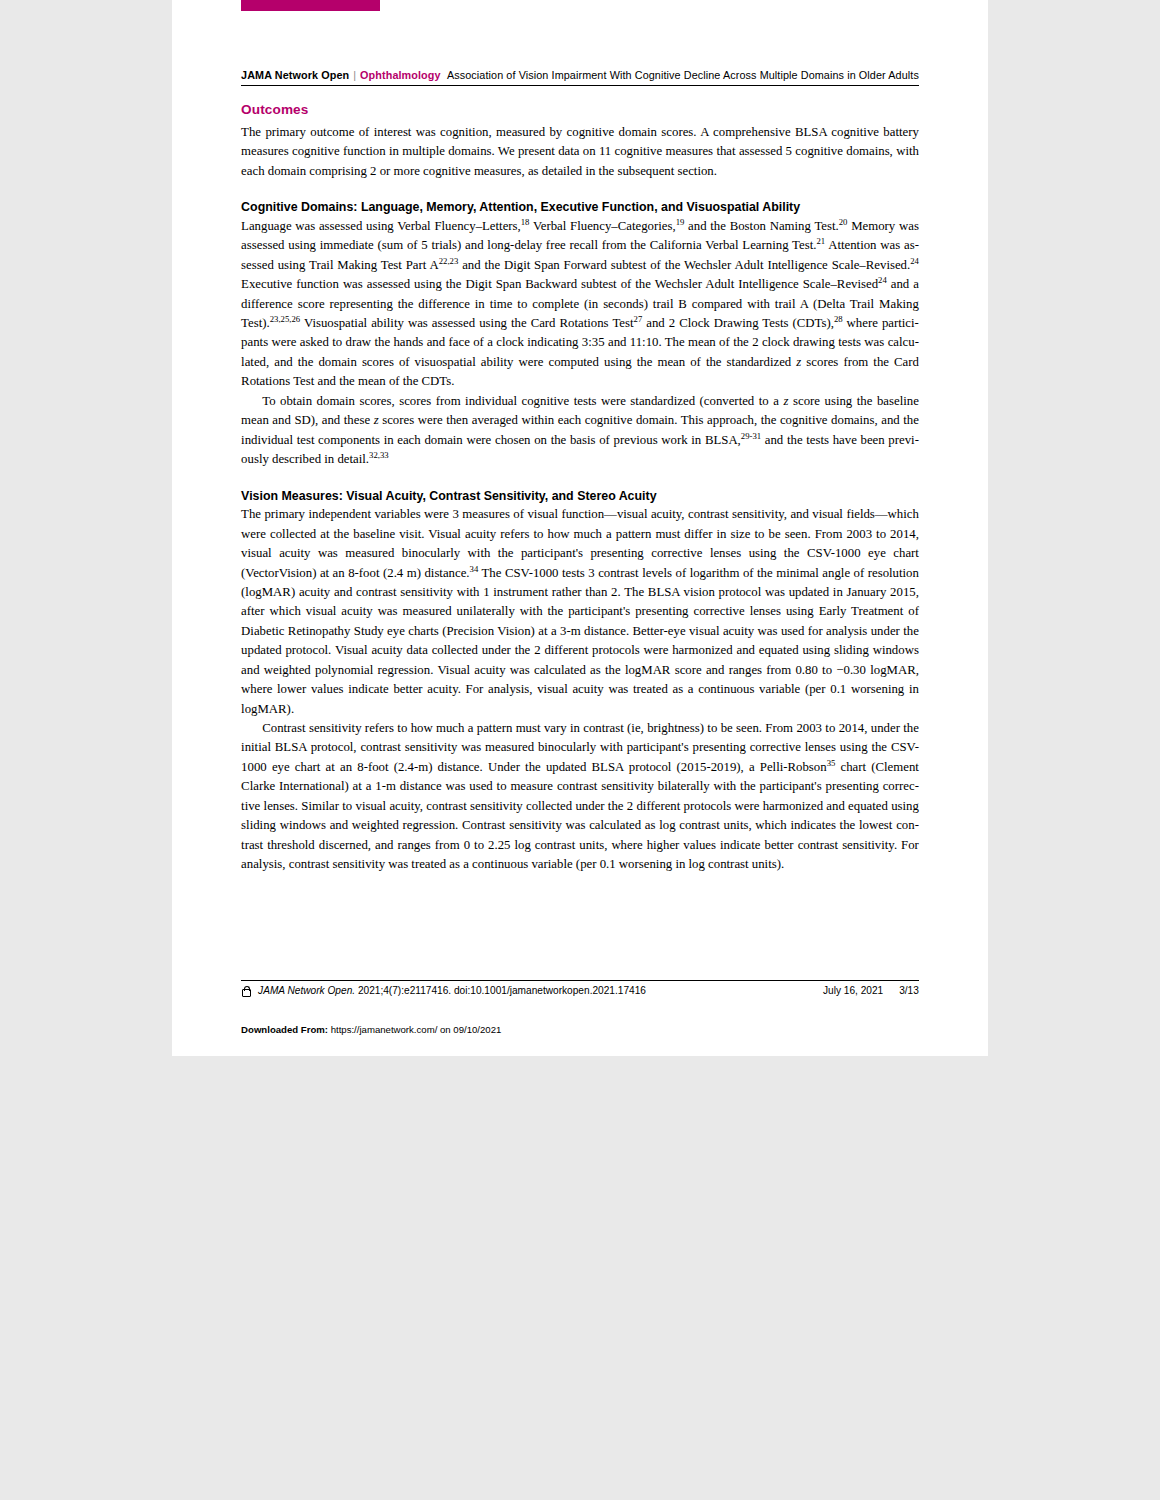JAMA Network Open | Ophthalmology Association of Vision Impairment With Cognitive Decline Across Multiple Domains in Older Adults
Outcomes
The primary outcome of interest was cognition, measured by cognitive domain scores. A comprehensive BLSA cognitive battery measures cognitive function in multiple domains. We present data on 11 cognitive measures that assessed 5 cognitive domains, with each domain comprising 2 or more cognitive measures, as detailed in the subsequent section.
Cognitive Domains: Language, Memory, Attention, Executive Function, and Visuospatial Ability
Language was assessed using Verbal Fluency–Letters,18 Verbal Fluency–Categories,19 and the Boston Naming Test.20 Memory was assessed using immediate (sum of 5 trials) and long-delay free recall from the California Verbal Learning Test.21 Attention was assessed using Trail Making Test Part A22,23 and the Digit Span Forward subtest of the Wechsler Adult Intelligence Scale–Revised.24 Executive function was assessed using the Digit Span Backward subtest of the Wechsler Adult Intelligence Scale–Revised24 and a difference score representing the difference in time to complete (in seconds) trail B compared with trail A (Delta Trail Making Test).23,25,26 Visuospatial ability was assessed using the Card Rotations Test27 and 2 Clock Drawing Tests (CDTs),28 where participants were asked to draw the hands and face of a clock indicating 3:35 and 11:10. The mean of the 2 clock drawing tests was calculated, and the domain scores of visuospatial ability were computed using the mean of the standardized z scores from the Card Rotations Test and the mean of the CDTs.
To obtain domain scores, scores from individual cognitive tests were standardized (converted to a z score using the baseline mean and SD), and these z scores were then averaged within each cognitive domain. This approach, the cognitive domains, and the individual test components in each domain were chosen on the basis of previous work in BLSA,29-31 and the tests have been previously described in detail.32,33
Vision Measures: Visual Acuity, Contrast Sensitivity, and Stereo Acuity
The primary independent variables were 3 measures of visual function—visual acuity, contrast sensitivity, and visual fields—which were collected at the baseline visit. Visual acuity refers to how much a pattern must differ in size to be seen. From 2003 to 2014, visual acuity was measured binocularly with the participant's presenting corrective lenses using the CSV-1000 eye chart (VectorVision) at an 8-foot (2.4 m) distance.34 The CSV-1000 tests 3 contrast levels of logarithm of the minimal angle of resolution (logMAR) acuity and contrast sensitivity with 1 instrument rather than 2. The BLSA vision protocol was updated in January 2015, after which visual acuity was measured unilaterally with the participant's presenting corrective lenses using Early Treatment of Diabetic Retinopathy Study eye charts (Precision Vision) at a 3-m distance. Better-eye visual acuity was used for analysis under the updated protocol. Visual acuity data collected under the 2 different protocols were harmonized and equated using sliding windows and weighted polynomial regression. Visual acuity was calculated as the logMAR score and ranges from 0.80 to −0.30 logMAR, where lower values indicate better acuity. For analysis, visual acuity was treated as a continuous variable (per 0.1 worsening in logMAR).
Contrast sensitivity refers to how much a pattern must vary in contrast (ie, brightness) to be seen. From 2003 to 2014, under the initial BLSA protocol, contrast sensitivity was measured binocularly with participant's presenting corrective lenses using the CSV-1000 eye chart at an 8-foot (2.4-m) distance. Under the updated BLSA protocol (2015-2019), a Pelli-Robson35 chart (Clement Clarke International) at a 1-m distance was used to measure contrast sensitivity bilaterally with the participant's presenting corrective lenses. Similar to visual acuity, contrast sensitivity collected under the 2 different protocols were harmonized and equated using sliding windows and weighted regression. Contrast sensitivity was calculated as log contrast units, which indicates the lowest contrast threshold discerned, and ranges from 0 to 2.25 log contrast units, where higher values indicate better contrast sensitivity. For analysis, contrast sensitivity was treated as a continuous variable (per 0.1 worsening in log contrast units).
JAMA Network Open. 2021;4(7):e2117416. doi:10.1001/jamanetworkopen.2021.17416
July 16, 20213/13
Downloaded From: https://jamanetwork.com/ on 09/10/2021